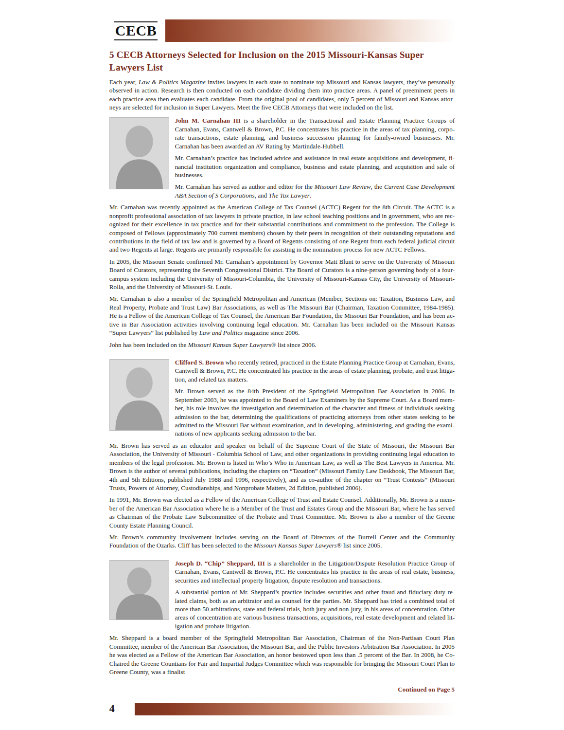CECB
5 CECB Attorneys Selected for Inclusion on the 2015 Missouri-Kansas Super Lawyers List
Each year, Law & Politics Magazine invites lawyers in each state to nominate top Missouri and Kansas lawyers, they’ve personally observed in action. Research is then conducted on each candidate dividing them into practice areas. A panel of preeminent peers in each practice area then evaluates each candidate. From the original pool of candidates, only 5 percent of Missouri and Kansas attorneys are selected for inclusion in Super Lawyers. Meet the five CECB Attorneys that were included on the list.
John M. Carnahan III is a shareholder in the Transactional and Estate Planning Practice Groups of Carnahan, Evans, Cantwell & Brown, P.C. He concentrates his practice in the areas of tax planning, corporate transactions, estate planning, and business succession planning for family-owned businesses. Mr. Carnahan has been awarded an AV Rating by Martindale-Hubbell.
Mr. Carnahan’s practice has included advice and assistance in real estate acquisitions and development, financial institution organization and compliance, business and estate planning, and acquisition and sale of businesses.
Mr. Carnahan has served as author and editor for the Missouri Law Review, the Current Case Development ABA Section of S Corporations, and The Tax Lawyer.
Mr. Carnahan was recently appointed as the American College of Tax Counsel (ACTC) Regent for the 8th Circuit. The ACTC is a nonprofit professional association of tax lawyers in private practice, in law school teaching positions and in government, who are recognized for their excellence in tax practice and for their substantial contributions and commitment to the profession. The College is composed of Fellows (approximately 700 current members) chosen by their peers in recognition of their outstanding reputations and contributions in the field of tax law and is governed by a Board of Regents consisting of one Regent from each federal judicial circuit and two Regents at large. Regents are primarily responsible for assisting in the nomination process for new ACTC Fellows.
In 2005, the Missouri Senate confirmed Mr. Carnahan’s appointment by Governor Matt Blunt to serve on the University of Missouri Board of Curators, representing the Seventh Congressional District. The Board of Curators is a nine-person governing body of a four-campus system including the University of Missouri-Columbia, the University of Missouri-Kansas City, the University of Missouri-Rolla, and the University of Missouri-St. Louis.
Mr. Carnahan is also a member of the Springfield Metropolitan and American (Member, Sections on: Taxation, Business Law, and Real Property, Probate and Trust Law) Bar Associations, as well as The Missouri Bar (Chairman, Taxation Committee, 1984-1985). He is a Fellow of the American College of Tax Counsel, the American Bar Foundation, the Missouri Bar Foundation, and has been active in Bar Association activities involving continuing legal education. Mr. Carnahan has been included on the Missouri Kansas “Super Lawyers” list published by Law and Politics magazine since 2006.
John has been included on the Missouri Kansas Super Lawyers® list since 2006.
Clifford S. Brown who recently retired, practiced in the Estate Planning Practice Group at Carnahan, Evans, Cantwell & Brown, P.C. He concentrated his practice in the areas of estate planning, probate, and trust litigation, and related tax matters.
Mr. Brown served as the 84th President of the Springfield Metropolitan Bar Association in 2006. In September 2003, he was appointed to the Board of Law Examiners by the Supreme Court. As a Board member, his role involves the investigation and determination of the character and fitness of individuals seeking admission to the bar, determining the qualifications of practicing attorneys from other states seeking to be admitted to the Missouri Bar without examination, and in developing, administering, and grading the examinations of new applicants seeking admission to the bar.
Mr. Brown has served as an educator and speaker on behalf of the Supreme Court of the State of Missouri, the Missouri Bar Association, the University of Missouri - Columbia School of Law, and other organizations in providing continuing legal education to members of the legal profession. Mr. Brown is listed in Who’s Who in American Law, as well as The Best Lawyers in America. Mr. Brown is the author of several publications, including the chapters on “Taxation” (Missouri Family Law Deskbook, The Missouri Bar, 4th and 5th Editions, published July 1988 and 1996, respectively), and as co-author of the chapter on “Trust Contests” (Missouri Trusts, Powers of Attorney, Custodianships, and Nonprobate Matters, 2d Edition, published 2006).
In 1991, Mr. Brown was elected as a Fellow of the American College of Trust and Estate Counsel. Additionally, Mr. Brown is a member of the American Bar Association where he is a Member of the Trust and Estates Group and the Missouri Bar, where he has served as Chairman of the Probate Law Subcommittee of the Probate and Trust Committee. Mr. Brown is also a member of the Greene County Estate Planning Council.
Mr. Brown’s community involvement includes serving on the Board of Directors of the Burrell Center and the Community Foundation of the Ozarks. Cliff has been selected to the Missouri Kansas Super Lawyers® list since 2005.
Joseph D. “Chip” Sheppard, III is a shareholder in the Litigation/Dispute Resolution Practice Group of Carnahan, Evans, Cantwell & Brown, P.C. He concentrates his practice in the areas of real estate, business, securities and intellectual property litigation, dispute resolution and transactions.
A substantial portion of Mr. Sheppard’s practice includes securities and other fraud and fiduciary duty related claims, both as an arbitrator and as counsel for the parties. Mr. Sheppard has tried a combined total of more than 50 arbitrations, state and federal trials, both jury and non-jury, in his areas of concentration. Other areas of concentration are various business transactions, acquisitions, real estate development and related litigation and probate litigation.
Mr. Sheppard is a board member of the Springfield Metropolitan Bar Association, Chairman of the Non-Partisan Court Plan Committee, member of the American Bar Association, the Missouri Bar, and the Public Investors Arbitration Bar Association. In 2005 he was elected as a Fellow of the American Bar Association, an honor bestowed upon less than .5 percent of the Bar. In 2008, he Co-Chaired the Greene Countians for Fair and Impartial Judges Committee which was responsible for bringing the Missouri Court Plan to Greene County, was a finalist
Continued on Page 5
4